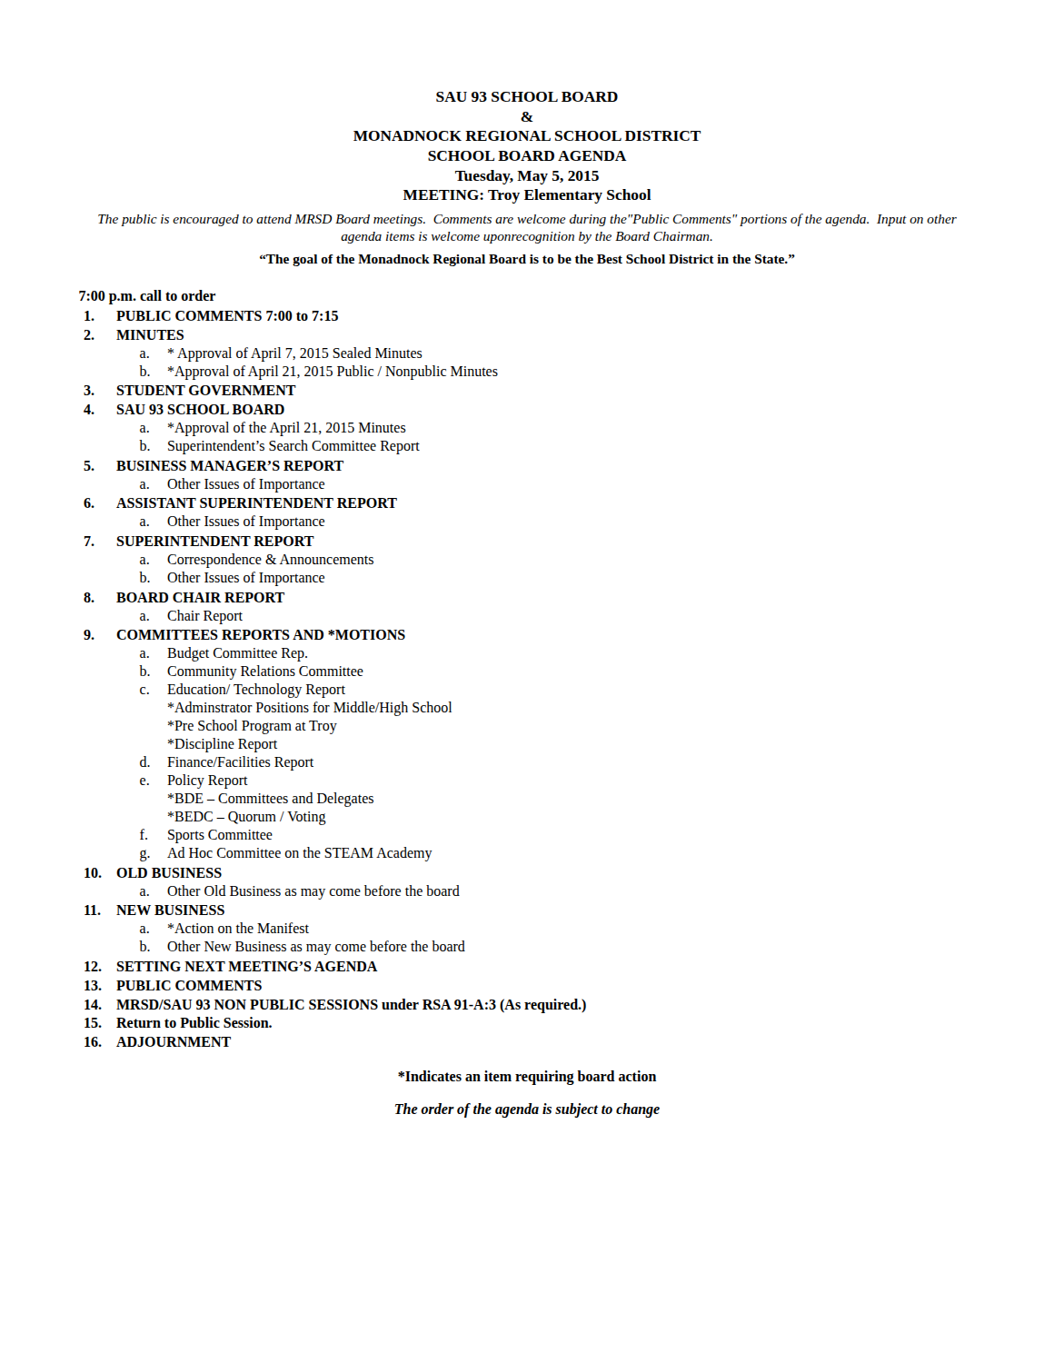SAU 93 SCHOOL BOARD
&
MONADNOCK REGIONAL SCHOOL DISTRICT
SCHOOL BOARD AGENDA
Tuesday, May 5, 2015
MEETING: Troy Elementary School
The public is encouraged to attend MRSD Board meetings. Comments are welcome during the"Public Comments" portions of the agenda. Input on other agenda items is welcome uponrecognition by the Board Chairman.
“The goal of the Monadnock Regional Board is to be the Best School District in the State.”
7:00 p.m. call to order
PUBLIC COMMENTS 7:00 to 7:15
MINUTES
* Approval of April 7, 2015 Sealed Minutes
*Approval of April 21, 2015 Public / Nonpublic Minutes
STUDENT GOVERNMENT
SAU 93 SCHOOL BOARD
*Approval of the April 21, 2015 Minutes
Superintendent’s Search Committee Report
BUSINESS MANAGER’S REPORT
Other Issues of Importance
ASSISTANT SUPERINTENDENT REPORT
Other Issues of Importance
SUPERINTENDENT REPORT
Correspondence & Announcements
Other Issues of Importance
BOARD CHAIR REPORT
Chair Report
COMMITTEES REPORTS AND *MOTIONS
Budget Committee Rep.
Community Relations Committee
Education/ Technology Report *Adminstrator Positions for Middle/High School *Pre School Program at Troy *Discipline Report
Finance/Facilities Report
Policy Report *BDE – Committees and Delegates *BEDC – Quorum / Voting
Sports Committee
Ad Hoc Committee on the STEAM Academy
OLD BUSINESS
Other Old Business as may come before the board
NEW BUSINESS
*Action on the Manifest
Other New Business as may come before the board
SETTING NEXT MEETING’S AGENDA
PUBLIC COMMENTS
MRSD/SAU 93 NON PUBLIC SESSIONS under RSA 91-A:3 (As required.)
Return to Public Session.
ADJOURNMENT
*Indicates an item requiring board action
The order of the agenda is subject to change